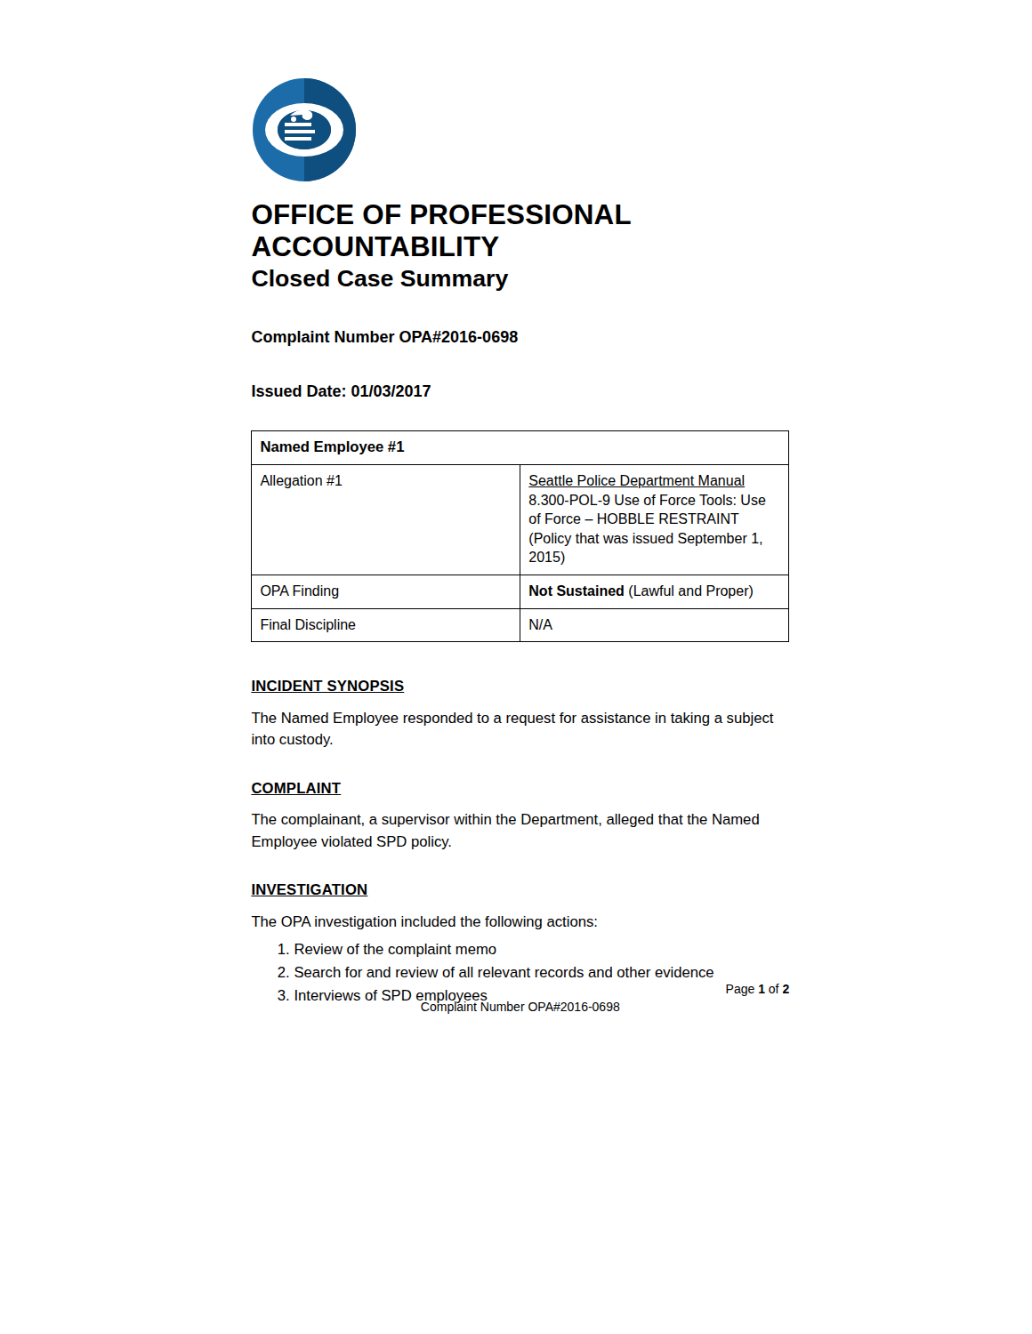OFFICE OF PROFESSIONAL ACCOUNTABILITY
Closed Case Summary
Complaint Number OPA#2016-0698
Issued Date: 01/03/2017
| Named Employee #1 |
| Allegation #1 | Seattle Police Department Manual 8.300-POL-9 Use of Force Tools: Use of Force – HOBBLE RESTRAINT (Policy that was issued September 1, 2015) |
| OPA Finding | Not Sustained (Lawful and Proper) |
| Final Discipline | N/A |
INCIDENT SYNOPSIS
The Named Employee responded to a request for assistance in taking a subject into custody.
COMPLAINT
The complainant, a supervisor within the Department, alleged that the Named Employee violated SPD policy.
INVESTIGATION
The OPA investigation included the following actions:
Review of the complaint memo
Search for and review of all relevant records and other evidence
Interviews of SPD employees
Page 1 of 2
Complaint Number OPA#2016-0698